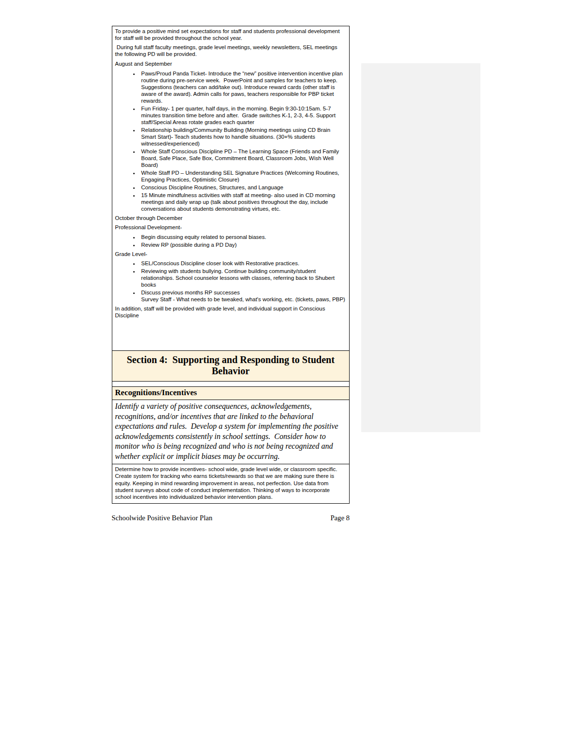To provide a positive mind set expectations for staff and students professional development for staff will be provided throughout the school year.
During full staff faculty meetings, grade level meetings, weekly newsletters, SEL meetings the following PD will be provided.
August and September
Paws/Proud Panda Ticket- Introduce the “new” positive intervention incentive plan routine during pre-service week. PowerPoint and samples for teachers to keep. Suggestions (teachers can add/take out). Introduce reward cards (other staff is aware of the award). Admin calls for paws, teachers responsible for PBP ticket rewards.
Fun Friday- 1 per quarter, half days, in the morning. Begin 9:30-10:15am. 5-7 minutes transition time before and after. Grade switches K-1, 2-3, 4-5. Support staff/Special Areas rotate grades each quarter
Relationship building/Community Building (Morning meetings using CD Brain Smart Start)- Teach students how to handle situations. (30+% students witnessed/experienced)
Whole Staff Conscious Discipline PD – The Learning Space (Friends and Family Board, Safe Place, Safe Box, Commitment Board, Classroom Jobs, Wish Well Board)
Whole Staff PD – Understanding SEL Signature Practices (Welcoming Routines, Engaging Practices, Optimistic Closure)
Conscious Discipline Routines, Structures, and Language
15 Minute mindfulness activities with staff at meeting- also used in CD morning meetings and daily wrap up (talk about positives throughout the day, include conversations about students demonstrating virtues, etc.
October through December
Professional Development-
Begin discussing equity related to personal biases.
Review RP (possible during a PD Day)
Grade Level-
SEL/Conscious Discipline closer look with Restorative practices.
Reviewing with students bullying. Continue building community/student relationships. School counselor lessons with classes, referring back to Shubert books
Discuss previous months RP successes
Survey Staff - What needs to be tweaked, what's working, etc. (tickets, paws, PBP)
In addition, staff will be provided with grade level, and individual support in Conscious Discipline
Section 4: Supporting and Responding to Student Behavior
Recognitions/Incentives
Identify a variety of positive consequences, acknowledgements, recognitions, and/or incentives that are linked to the behavioral expectations and rules. Develop a system for implementing the positive acknowledgements consistently in school settings. Consider how to monitor who is being recognized and who is not being recognized and whether explicit or implicit biases may be occurring.
Determine how to provide incentives- school wide, grade level wide, or classroom specific. Create system for tracking who earns tickets/rewards so that we are making sure there is equity. Keeping in mind rewarding improvement in areas, not perfection. Use data from student surveys about code of conduct implementation. Thinking of ways to incorporate school incentives into individualized behavior intervention plans.
Schoolwide Positive Behavior Plan Page 8